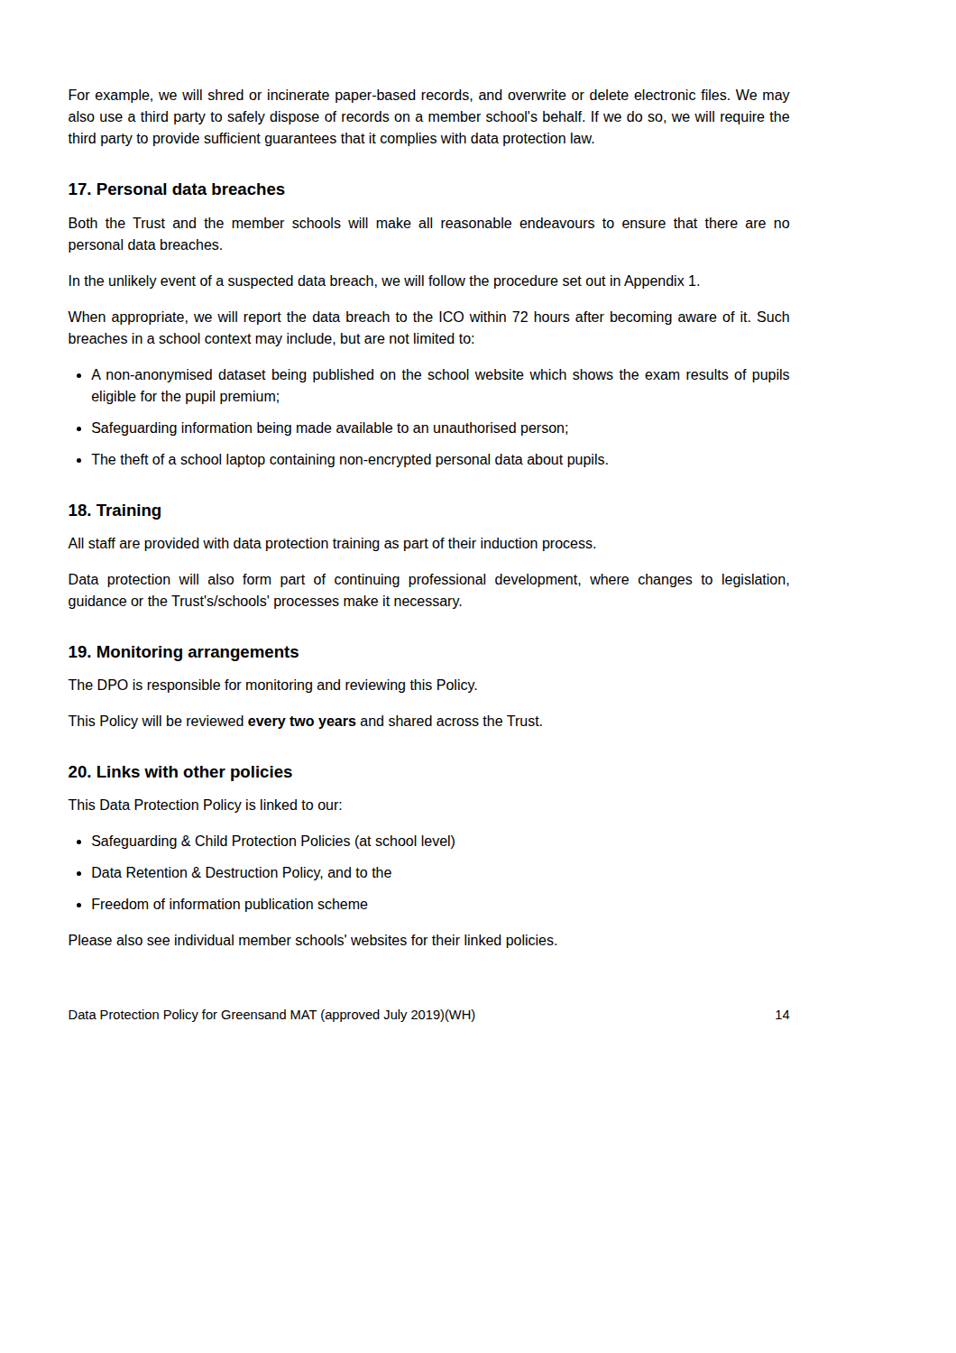For example, we will shred or incinerate paper-based records, and overwrite or delete electronic files. We may also use a third party to safely dispose of records on a member school's behalf. If we do so, we will require the third party to provide sufficient guarantees that it complies with data protection law.
17. Personal data breaches
Both the Trust and the member schools will make all reasonable endeavours to ensure that there are no personal data breaches.
In the unlikely event of a suspected data breach, we will follow the procedure set out in Appendix 1.
When appropriate, we will report the data breach to the ICO within 72 hours after becoming aware of it. Such breaches in a school context may include, but are not limited to:
A non-anonymised dataset being published on the school website which shows the exam results of pupils eligible for the pupil premium;
Safeguarding information being made available to an unauthorised person;
The theft of a school laptop containing non-encrypted personal data about pupils.
18. Training
All staff are provided with data protection training as part of their induction process.
Data protection will also form part of continuing professional development, where changes to legislation, guidance or the Trust's/schools' processes make it necessary.
19. Monitoring arrangements
The DPO is responsible for monitoring and reviewing this Policy.
This Policy will be reviewed every two years and shared across the Trust.
20. Links with other policies
This Data Protection Policy is linked to our:
Safeguarding & Child Protection Policies (at school level)
Data Retention & Destruction Policy, and to the
Freedom of information publication scheme
Please also see individual member schools' websites for their linked policies.
Data Protection Policy for Greensand MAT (approved July 2019)(WH) 14